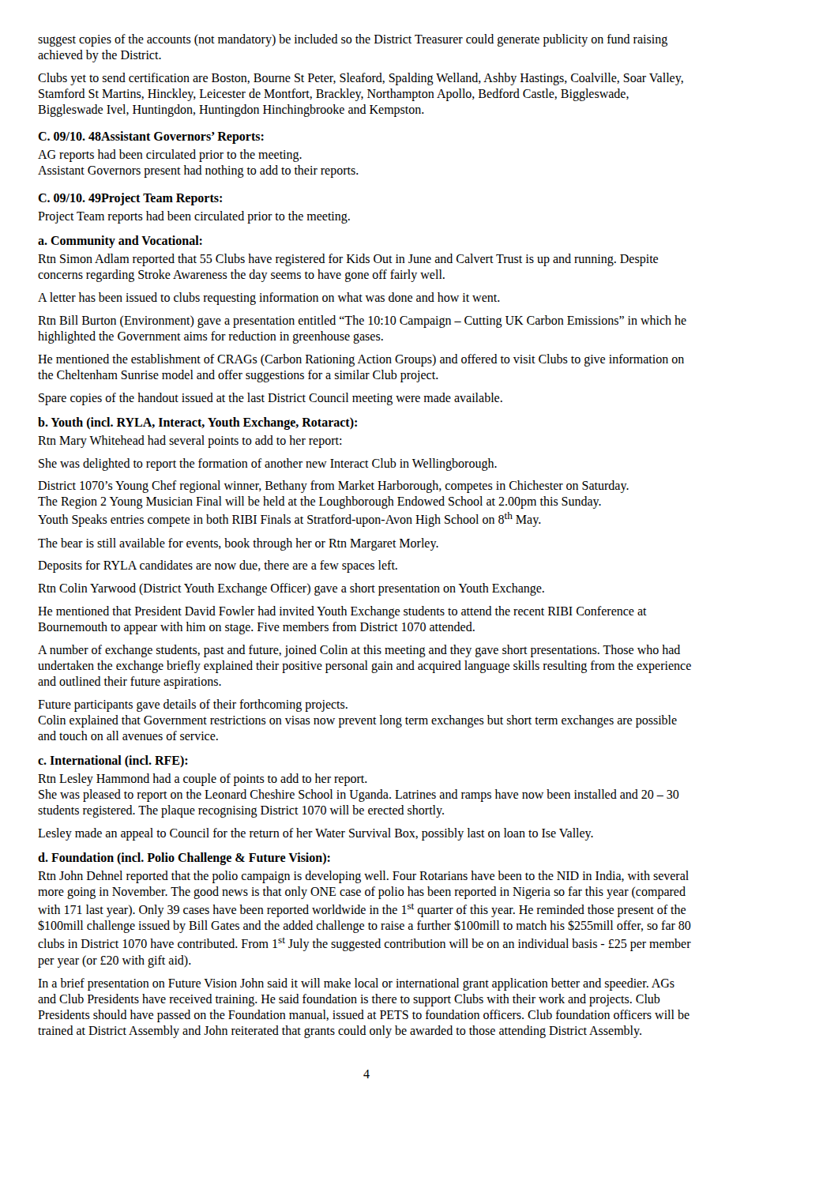suggest copies of the accounts (not mandatory) be included so the District Treasurer could generate publicity on fund raising achieved by the District.
Clubs yet to send certification are Boston, Bourne St Peter, Sleaford, Spalding Welland, Ashby Hastings, Coalville, Soar Valley, Stamford St Martins, Hinckley, Leicester de Montfort, Brackley, Northampton Apollo, Bedford Castle, Biggleswade, Biggleswade Ivel, Huntingdon, Huntingdon Hinchingbrooke and Kempston.
C. 09/10. 48 Assistant Governors’ Reports:
AG reports had been circulated prior to the meeting.
Assistant Governors present had nothing to add to their reports.
C. 09/10. 49 Project Team Reports:
Project Team reports had been circulated prior to the meeting.
a. Community and Vocational:
Rtn Simon Adlam reported that 55 Clubs have registered for Kids Out in June and Calvert Trust is up and running. Despite concerns regarding Stroke Awareness the day seems to have gone off fairly well.
A letter has been issued to clubs requesting information on what was done and how it went.
Rtn Bill Burton (Environment) gave a presentation entitled “The 10:10 Campaign – Cutting UK Carbon Emissions” in which he highlighted the Government aims for reduction in greenhouse gases.
He mentioned the establishment of CRAGs (Carbon Rationing Action Groups) and offered to visit Clubs to give information on the Cheltenham Sunrise model and offer suggestions for a similar Club project.
Spare copies of the handout issued at the last District Council meeting were made available.
b. Youth (incl. RYLA, Interact, Youth Exchange, Rotaract):
Rtn Mary Whitehead had several points to add to her report:
She was delighted to report the formation of another new Interact Club in Wellingborough.
District 1070’s Young Chef regional winner, Bethany from Market Harborough, competes in Chichester on Saturday.
The Region 2 Young Musician Final will be held at the Loughborough Endowed School at 2.00pm this Sunday.
Youth Speaks entries compete in both RIBI Finals at Stratford-upon-Avon High School on 8th May.
The bear is still available for events, book through her or Rtn Margaret Morley.
Deposits for RYLA candidates are now due, there are a few spaces left.
Rtn Colin Yarwood (District Youth Exchange Officer) gave a short presentation on Youth Exchange.
He mentioned that President David Fowler had invited Youth Exchange students to attend the recent RIBI Conference at Bournemouth to appear with him on stage. Five members from District 1070 attended.
A number of exchange students, past and future, joined Colin at this meeting and they gave short presentations. Those who had undertaken the exchange briefly explained their positive personal gain and acquired language skills resulting from the experience and outlined their future aspirations.
Future participants gave details of their forthcoming projects.
Colin explained that Government restrictions on visas now prevent long term exchanges but short term exchanges are possible and touch on all avenues of service.
c. International (incl. RFE):
Rtn Lesley Hammond had a couple of points to add to her report.
She was pleased to report on the Leonard Cheshire School in Uganda. Latrines and ramps have now been installed and 20 – 30 students registered. The plaque recognising District 1070 will be erected shortly.
Lesley made an appeal to Council for the return of her Water Survival Box, possibly last on loan to Ise Valley.
d. Foundation (incl. Polio Challenge & Future Vision):
Rtn John Dehnel reported that the polio campaign is developing well. Four Rotarians have been to the NID in India, with several more going in November. The good news is that only ONE case of polio has been reported in Nigeria so far this year (compared with 171 last year). Only 39 cases have been reported worldwide in the 1st quarter of this year. He reminded those present of the $100mill challenge issued by Bill Gates and the added challenge to raise a further $100mill to match his $255mill offer, so far 80 clubs in District 1070 have contributed. From 1st July the suggested contribution will be on an individual basis - £25 per member per year (or £20 with gift aid).
In a brief presentation on Future Vision John said it will make local or international grant application better and speedier. AGs and Club Presidents have received training. He said foundation is there to support Clubs with their work and projects. Club Presidents should have passed on the Foundation manual, issued at PETS to foundation officers. Club foundation officers will be trained at District Assembly and John reiterated that grants could only be awarded to those attending District Assembly.
4